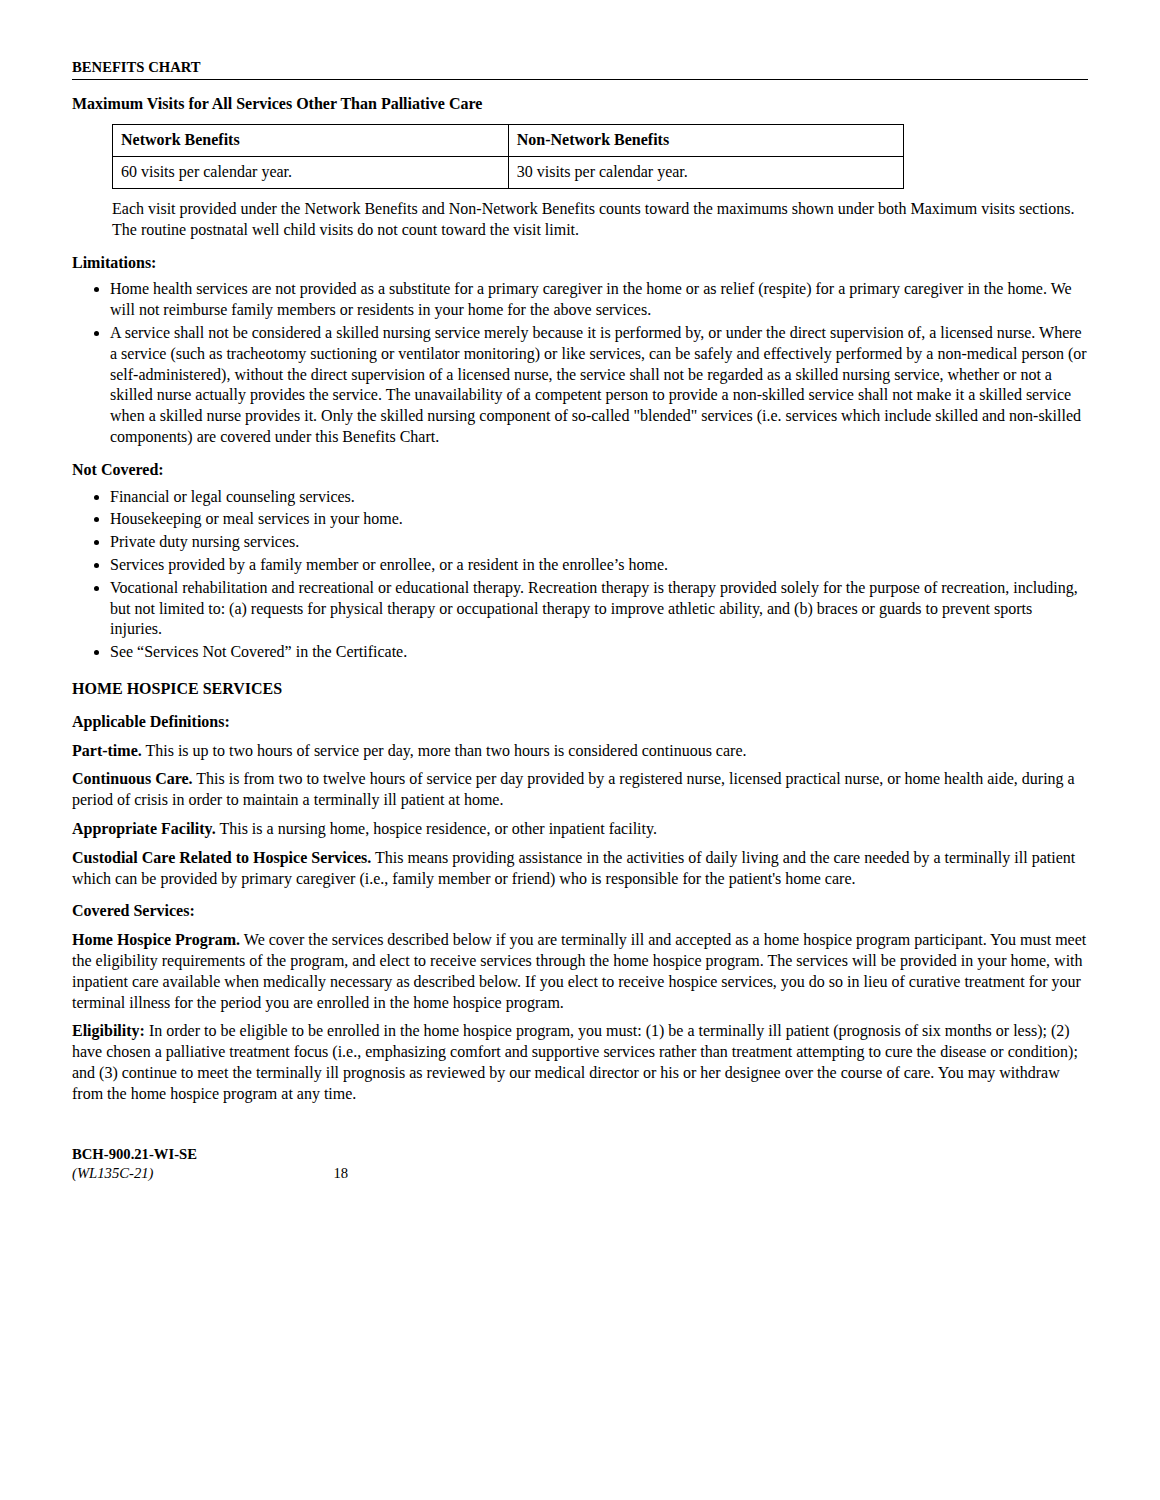BENEFITS CHART
Maximum Visits for All Services Other Than Palliative Care
| Network Benefits | Non-Network Benefits |
| --- | --- |
| 60 visits per calendar year. | 30 visits per calendar year. |
Each visit provided under the Network Benefits and Non-Network Benefits counts toward the maximums shown under both Maximum visits sections. The routine postnatal well child visits do not count toward the visit limit.
Limitations:
Home health services are not provided as a substitute for a primary caregiver in the home or as relief (respite) for a primary caregiver in the home. We will not reimburse family members or residents in your home for the above services.
A service shall not be considered a skilled nursing service merely because it is performed by, or under the direct supervision of, a licensed nurse. Where a service (such as tracheotomy suctioning or ventilator monitoring) or like services, can be safely and effectively performed by a non-medical person (or self-administered), without the direct supervision of a licensed nurse, the service shall not be regarded as a skilled nursing service, whether or not a skilled nurse actually provides the service. The unavailability of a competent person to provide a non-skilled service shall not make it a skilled service when a skilled nurse provides it. Only the skilled nursing component of so-called "blended" services (i.e. services which include skilled and non-skilled components) are covered under this Benefits Chart.
Not Covered:
Financial or legal counseling services.
Housekeeping or meal services in your home.
Private duty nursing services.
Services provided by a family member or enrollee, or a resident in the enrollee’s home.
Vocational rehabilitation and recreational or educational therapy. Recreation therapy is therapy provided solely for the purpose of recreation, including, but not limited to: (a) requests for physical therapy or occupational therapy to improve athletic ability, and (b) braces or guards to prevent sports injuries.
See “Services Not Covered” in the Certificate.
HOME HOSPICE SERVICES
Applicable Definitions:
Part-time. This is up to two hours of service per day, more than two hours is considered continuous care.
Continuous Care. This is from two to twelve hours of service per day provided by a registered nurse, licensed practical nurse, or home health aide, during a period of crisis in order to maintain a terminally ill patient at home.
Appropriate Facility. This is a nursing home, hospice residence, or other inpatient facility.
Custodial Care Related to Hospice Services. This means providing assistance in the activities of daily living and the care needed by a terminally ill patient which can be provided by primary caregiver (i.e., family member or friend) who is responsible for the patient's home care.
Covered Services:
Home Hospice Program. We cover the services described below if you are terminally ill and accepted as a home hospice program participant. You must meet the eligibility requirements of the program, and elect to receive services through the home hospice program. The services will be provided in your home, with inpatient care available when medically necessary as described below. If you elect to receive hospice services, you do so in lieu of curative treatment for your terminal illness for the period you are enrolled in the home hospice program.
Eligibility: In order to be eligible to be enrolled in the home hospice program, you must: (1) be a terminally ill patient (prognosis of six months or less); (2) have chosen a palliative treatment focus (i.e., emphasizing comfort and supportive services rather than treatment attempting to cure the disease or condition); and (3) continue to meet the terminally ill prognosis as reviewed by our medical director or his or her designee over the course of care. You may withdraw from the home hospice program at any time.
BCH-900.21-WI-SE
(WL135C-21) 18